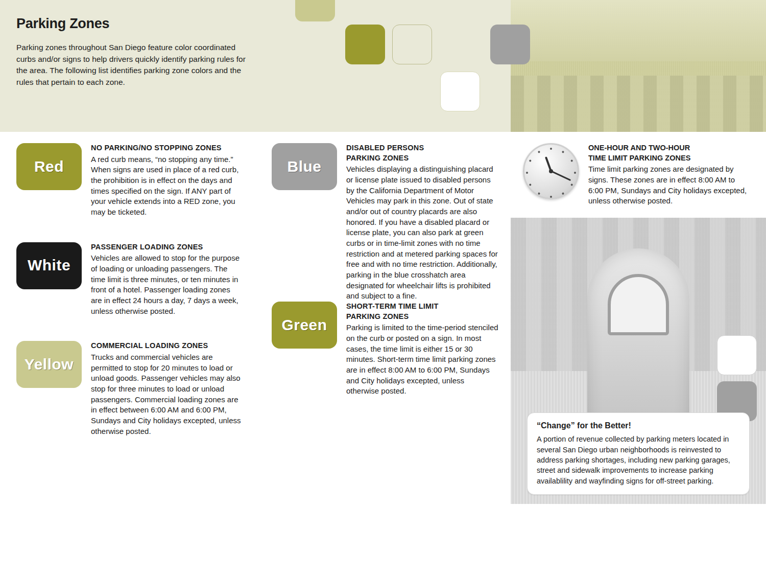Parking Zones
Parking zones throughout San Diego feature color coordinated curbs and/or signs to help drivers quickly identify parking rules for the area. The following list identifies parking zone colors and the rules that pertain to each zone.
Red
No Parking/No Stopping Zones
A red curb means, “no stopping any time.” When signs are used in place of a red curb, the prohibition is in effect on the days and times specified on the sign. If ANY part of your vehicle extends into a RED zone, you may be ticketed.
White
Passenger Loading Zones
Vehicles are allowed to stop for the purpose of loading or unloading passengers. The time limit is three minutes, or ten minutes in front of a hotel. Passenger loading zones are in effect 24 hours a day, 7 days a week, unless otherwise posted.
Yellow
Commercial Loading Zones
Trucks and commercial vehicles are permitted to stop for 20 minutes to load or unload goods. Passenger vehicles may also stop for three minutes to load or unload passengers. Commercial loading zones are in effect between 6:00 AM and 6:00 PM, Sundays and City holidays excepted, unless otherwise posted.
Blue
Disabled Persons
Parking Zones
Vehicles displaying a distinguishing placard or license plate issued to disabled persons by the California Department of Motor Vehicles may park in this zone. Out of state and/or out of country placards are also honored. If you have a disabled placard or license plate, you can also park at green curbs or in time-limit zones with no time restriction and at metered parking spaces for free and with no time restriction. Additionally, parking in the blue crosshatch area designated for wheelchair lifts is prohibited and subject to a fine.
Green
Short-Term Time Limit
Parking Zones
Parking is limited to the time-period stenciled on the curb or posted on a sign. In most cases, the time limit is either 15 or 30 minutes. Short-term time limit parking zones are in effect 8:00 AM to 6:00 PM, Sundays and City holidays excepted, unless otherwise posted.
One-Hour and Two-Hour
Time Limit Parking Zones
Time limit parking zones are designated by signs. These zones are in effect 8:00 AM to 6:00 PM, Sundays and City holidays excepted, unless otherwise posted.
“Change” for the Better!
A portion of revenue collected by parking meters located in several San Diego urban neighborhoods is reinvested to address parking shortages, including new parking garages, street and sidewalk improvements to increase parking availablility and wayfinding signs for off-street parking.